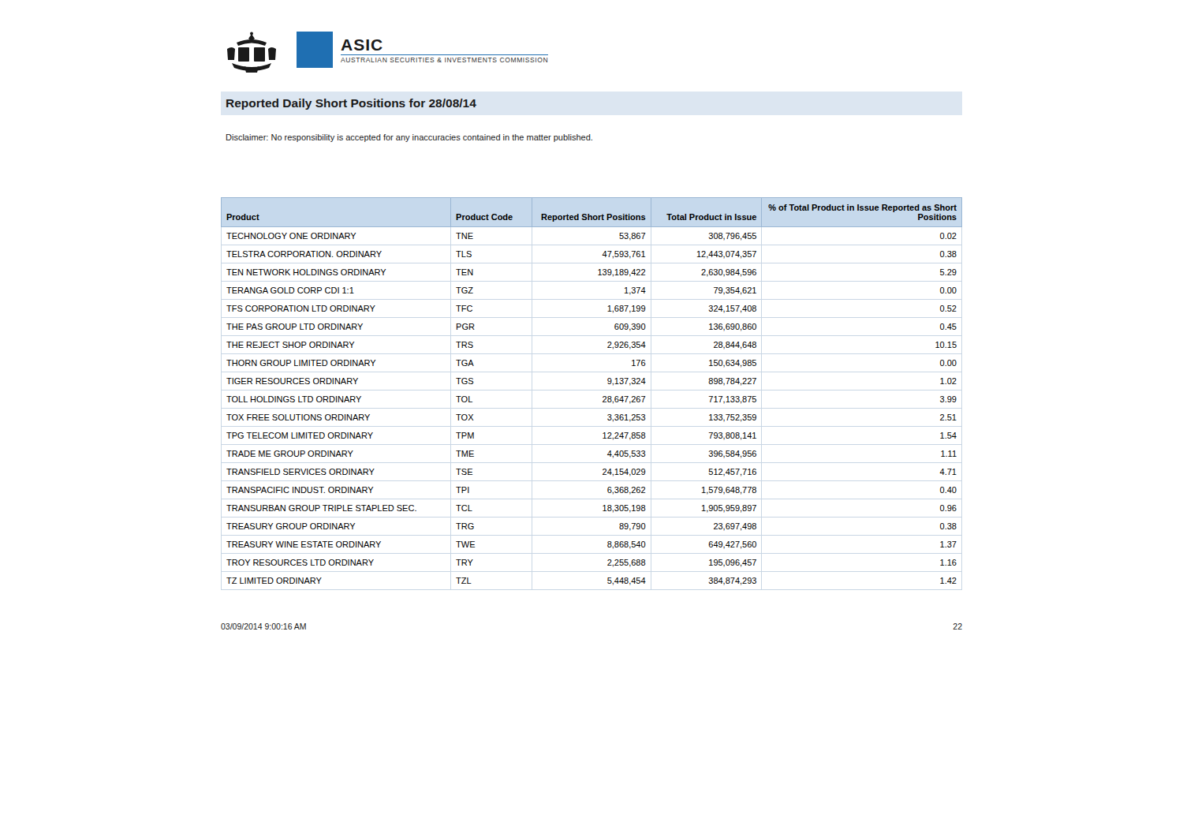ASIC
Australian Securities & Investments Commission
Reported Daily Short Positions for 28/08/14
Disclaimer: No responsibility is accepted for any inaccuracies contained in the matter published.
| Product | Product Code | Reported Short Positions | Total Product in Issue | % of Total Product in Issue Reported as Short Positions |
| --- | --- | --- | --- | --- |
| TECHNOLOGY ONE ORDINARY | TNE | 53,867 | 308,796,455 | 0.02 |
| TELSTRA CORPORATION. ORDINARY | TLS | 47,593,761 | 12,443,074,357 | 0.38 |
| TEN NETWORK HOLDINGS ORDINARY | TEN | 139,189,422 | 2,630,984,596 | 5.29 |
| TERANGA GOLD CORP CDI 1:1 | TGZ | 1,374 | 79,354,621 | 0.00 |
| TFS CORPORATION LTD ORDINARY | TFC | 1,687,199 | 324,157,408 | 0.52 |
| THE PAS GROUP LTD ORDINARY | PGR | 609,390 | 136,690,860 | 0.45 |
| THE REJECT SHOP ORDINARY | TRS | 2,926,354 | 28,844,648 | 10.15 |
| THORN GROUP LIMITED ORDINARY | TGA | 176 | 150,634,985 | 0.00 |
| TIGER RESOURCES ORDINARY | TGS | 9,137,324 | 898,784,227 | 1.02 |
| TOLL HOLDINGS LTD ORDINARY | TOL | 28,647,267 | 717,133,875 | 3.99 |
| TOX FREE SOLUTIONS ORDINARY | TOX | 3,361,253 | 133,752,359 | 2.51 |
| TPG TELECOM LIMITED ORDINARY | TPM | 12,247,858 | 793,808,141 | 1.54 |
| TRADE ME GROUP ORDINARY | TME | 4,405,533 | 396,584,956 | 1.11 |
| TRANSFIELD SERVICES ORDINARY | TSE | 24,154,029 | 512,457,716 | 4.71 |
| TRANSPACIFIC INDUST. ORDINARY | TPI | 6,368,262 | 1,579,648,778 | 0.40 |
| TRANSURBAN GROUP TRIPLE STAPLED SEC. | TCL | 18,305,198 | 1,905,959,897 | 0.96 |
| TREASURY GROUP ORDINARY | TRG | 89,790 | 23,697,498 | 0.38 |
| TREASURY WINE ESTATE ORDINARY | TWE | 8,868,540 | 649,427,560 | 1.37 |
| TROY RESOURCES LTD ORDINARY | TRY | 2,255,688 | 195,096,457 | 1.16 |
| TZ LIMITED ORDINARY | TZL | 5,448,454 | 384,874,293 | 1.42 |
03/09/2014 9:00:16 AM 22